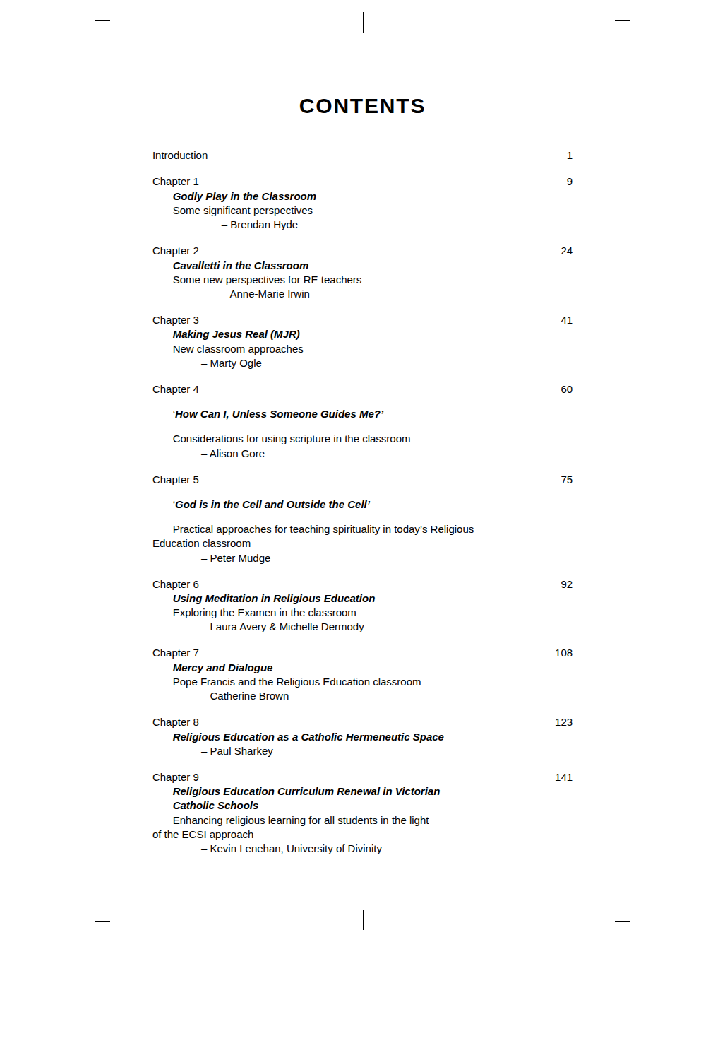CONTENTS
| Introduction | 1 |
| Chapter 1 Godly Play in the Classroom Some significant perspectives – Brendan Hyde | 9 |
| Chapter 2 Cavalletti in the Classroom Some new perspectives for RE teachers – Anne-Marie Irwin | 24 |
| Chapter 3 Making Jesus Real (MJR) New classroom approaches – Marty Ogle | 41 |
| Chapter 4 ‘ How Can I, Unless Someone Guides Me?’ Considerations for using scripture in the classroom – Alison Gore | 60 |
| Chapter 5 ‘ God is in the Cell and Outside the Cell’ Practical approaches for teaching spirituality in today’s Religious Education classroom – Peter Mudge | 75 |
| Chapter 6 Using Meditation in Religious Education Exploring the Examen in the classroom – Laura Avery & Michelle Dermody | 92 |
| Chapter 7 Mercy and Dialogue Pope Francis and the Religious Education classroom – Catherine Brown | 108 |
| Chapter 8 Religious Education as a Catholic Hermeneutic Space – Paul Sharkey | 123 |
| Chapter 9 Religious Education Curriculum Renewal in Victorian Catholic Schools Enhancing religious learning for all students in the light of the ECSI approach – Kevin Lenehan, University of Divinity | 141 |